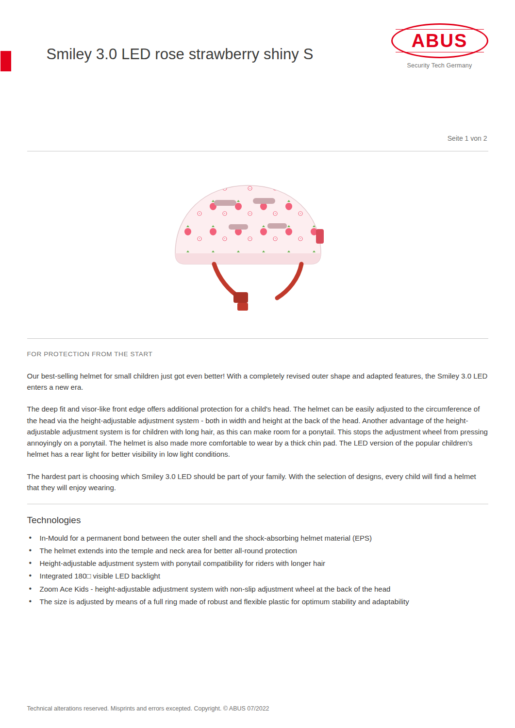Smiley 3.0 LED rose strawberry shiny S
ABUS
Security Tech Germany
Seite 1 von 2
For protection from the start
Our best-selling helmet for small children just got even better! With a completely revised outer shape and adapted features, the Smiley 3.0 LED enters a new era.
The deep fit and visor-like front edge offers additional protection for a child's head. The helmet can be easily adjusted to the circumference of the head via the height-adjustable adjustment system - both in width and height at the back of the head. Another advantage of the height-adjustable adjustment system is for children with long hair, as this can make room for a ponytail. This stops the adjustment wheel from pressing annoyingly on a ponytail. The helmet is also made more comfortable to wear by a thick chin pad. The LED version of the popular children's helmet has a rear light for better visibility in low light conditions.
The hardest part is choosing which Smiley 3.0 LED should be part of your family. With the selection of designs, every child will find a helmet that they will enjoy wearing.
Technologies
In-Mould for a permanent bond between the outer shell and the shock-absorbing helmet material (EPS)
The helmet extends into the temple and neck area for better all-round protection
Height-adjustable adjustment system with ponytail compatibility for riders with longer hair
Integrated 180□ visible LED backlight
Zoom Ace Kids - height-adjustable adjustment system with non-slip adjustment wheel at the back of the head
The size is adjusted by means of a full ring made of robust and flexible plastic for optimum stability and adaptability
Technical alterations reserved. Misprints and errors excepted. Copyright. © ABUS 07/2022